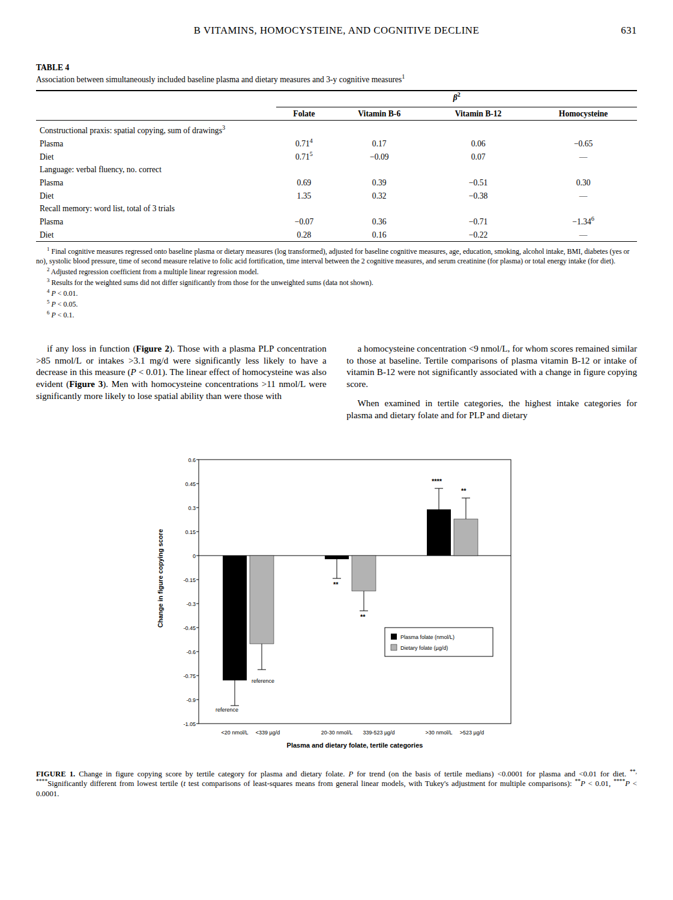B VITAMINS, HOMOCYSTEINE, AND COGNITIVE DECLINE 631
TABLE 4
Association between simultaneously included baseline plasma and dietary measures and 3-y cognitive measures1
| | β 2 |
| --- | --- |
| | Folate | Vitamin B-6 | Vitamin B-12 | Homocysteine |
| Constructional praxis: spatial copying, sum of drawings 3 | | | | |
| Plasma | 0.71 4 | 0.17 | 0.06 | −0.65 |
| Diet | 0.71 5 | −0.09 | 0.07 | — |
| Language: verbal fluency, no. correct | | | | |
| Plasma | 0.69 | 0.39 | −0.51 | 0.30 |
| Diet | 1.35 | 0.32 | −0.38 | — |
| Recall memory: word list, total of 3 trials | | | | |
| Plasma | −0.07 | 0.36 | −0.71 | −1.34 6 |
| Diet | 0.28 | 0.16 | −0.22 | — |
1 Final cognitive measures regressed onto baseline plasma or dietary measures (log transformed), adjusted for baseline cognitive measures, age, education, smoking, alcohol intake, BMI, diabetes (yes or no), systolic blood pressure, time of second measure relative to folic acid fortification, time interval between the 2 cognitive measures, and serum creatinine (for plasma) or total energy intake (for diet).
2 Adjusted regression coefficient from a multiple linear regression model.
3 Results for the weighted sums did not differ significantly from those for the unweighted sums (data not shown).
4 P < 0.01.
5 P < 0.05.
6 P < 0.1.
if any loss in function (Figure 2). Those with a plasma PLP concentration >85 nmol/L or intakes >3.1 mg/d were significantly less likely to have a decrease in this measure (P < 0.01). The linear effect of homocysteine was also evident (Figure 3). Men with homocysteine concentrations >11 nmol/L were significantly more likely to lose spatial ability than were those with
a homocysteine concentration <9 nmol/L, for whom scores remained similar to those at baseline. Tertile comparisons of plasma vitamin B-12 or intake of vitamin B-12 were not significantly associated with a change in figure copying score.
When examined in tertile categories, the highest intake categories for plasma and dietary folate and for PLP and dietary
0.6 0.45 0.3 0.15 0 -0.15 -0.3 -0.45 -0.6 -0.75 -0.9 -1.05 Change in figure copying score scale: y = 180 + value * (-266.67) (since 0.15 -> 40px) => px per unit = 266.67 reference reference ** ** **** ** Plasma folate (nmol/L) Dietary folate (µg/d) <20 nmol/L <339 µg/d 20-30 nmol/L 339-523 µg/d >30 nmol/L >523 µg/d Plasma and dietary folate, tertile categories
FIGURE 1. Change in figure copying score by tertile category for plasma and dietary folate. P for trend (on the basis of tertile medians) <0.0001 for plasma and <0.01 for diet. **, ****Significantly different from lowest tertile (t test comparisons of least-squares means from general linear models, with Tukey's adjustment for multiple comparisons): **P < 0.01, ****P < 0.0001.